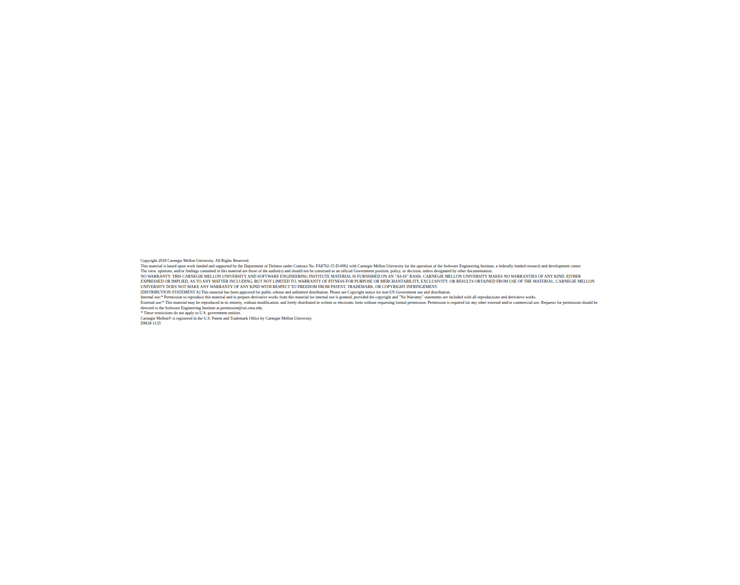Copyright 2018 Carnegie Mellon University. All Rights Reserved.
This material is based upon work funded and supported by the Department of Defense under Contract No. FA8702-15-D-0002 with Carnegie Mellon University for the operation of the Software Engineering Institute, a federally funded research and development center.
The view, opinions, and/or findings contained in this material are those of the author(s) and should not be construed as an official Government position, policy, or decision, unless designated by other documentation.
NO WARRANTY. THIS CARNEGIE MELLON UNIVERSITY AND SOFTWARE ENGINEERING INSTITUTE MATERIAL IS FURNISHED ON AN "AS-IS" BASIS. CARNEGIE MELLON UNIVERSITY MAKES NO WARRANTIES OF ANY KIND, EITHER EXPRESSED OR IMPLIED, AS TO ANY MATTER INCLUDING, BUT NOT LIMITED TO, WARRANTY OF FITNESS FOR PURPOSE OR MERCHANTABILITY, EXCLUSIVITY, OR RESULTS OBTAINED FROM USE OF THE MATERIAL. CARNEGIE MELLON UNIVERSITY DOES NOT MAKE ANY WARRANTY OF ANY KIND WITH RESPECT TO FREEDOM FROM PATENT, TRADEMARK, OR COPYRIGHT INFRINGEMENT.
[DISTRIBUTION STATEMENT A] This material has been approved for public release and unlimited distribution. Please see Copyright notice for non-US Government use and distribution.
Internal use:* Permission to reproduce this material and to prepare derivative works from this material for internal use is granted, provided the copyright and "No Warranty" statements are included with all reproductions and derivative works.
External use:* This material may be reproduced in its entirety, without modification, and freely distributed in written or electronic form without requesting formal permission. Permission is required for any other external and/or commercial use. Requests for permission should be directed to the Software Engineering Institute at permission@sei.cmu.edu.
* These restrictions do not apply to U.S. government entities.
Carnegie Mellon® is registered in the U.S. Patent and Trademark Office by Carnegie Mellon University.
DM18-1135